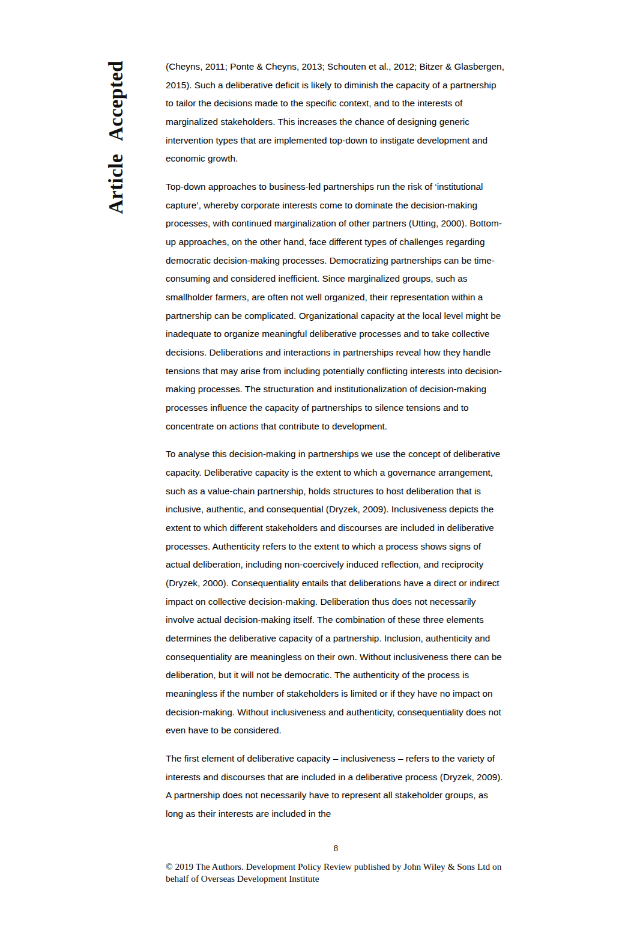Accepted Article
(Cheyns, 2011; Ponte & Cheyns, 2013; Schouten et al., 2012; Bitzer & Glasbergen, 2015). Such a deliberative deficit is likely to diminish the capacity of a partnership to tailor the decisions made to the specific context, and to the interests of marginalized stakeholders. This increases the chance of designing generic intervention types that are implemented top-down to instigate development and economic growth.
Top-down approaches to business-led partnerships run the risk of ‘institutional capture’, whereby corporate interests come to dominate the decision-making processes, with continued marginalization of other partners (Utting, 2000). Bottom-up approaches, on the other hand, face different types of challenges regarding democratic decision-making processes. Democratizing partnerships can be time-consuming and considered inefficient. Since marginalized groups, such as smallholder farmers, are often not well organized, their representation within a partnership can be complicated. Organizational capacity at the local level might be inadequate to organize meaningful deliberative processes and to take collective decisions. Deliberations and interactions in partnerships reveal how they handle tensions that may arise from including potentially conflicting interests into decision-making processes. The structuration and institutionalization of decision-making processes influence the capacity of partnerships to silence tensions and to concentrate on actions that contribute to development.
To analyse this decision-making in partnerships we use the concept of deliberative capacity. Deliberative capacity is the extent to which a governance arrangement, such as a value-chain partnership, holds structures to host deliberation that is inclusive, authentic, and consequential (Dryzek, 2009). Inclusiveness depicts the extent to which different stakeholders and discourses are included in deliberative processes. Authenticity refers to the extent to which a process shows signs of actual deliberation, including non-coercively induced reflection, and reciprocity (Dryzek, 2000). Consequentiality entails that deliberations have a direct or indirect impact on collective decision-making. Deliberation thus does not necessarily involve actual decision-making itself. The combination of these three elements determines the deliberative capacity of a partnership. Inclusion, authenticity and consequentiality are meaningless on their own. Without inclusiveness there can be deliberation, but it will not be democratic. The authenticity of the process is meaningless if the number of stakeholders is limited or if they have no impact on decision-making. Without inclusiveness and authenticity, consequentiality does not even have to be considered.
The first element of deliberative capacity – inclusiveness – refers to the variety of interests and discourses that are included in a deliberative process (Dryzek, 2009). A partnership does not necessarily have to represent all stakeholder groups, as long as their interests are included in the
8
© 2019 The Authors. Development Policy Review published by John Wiley & Sons Ltd on behalf of Overseas Development Institute